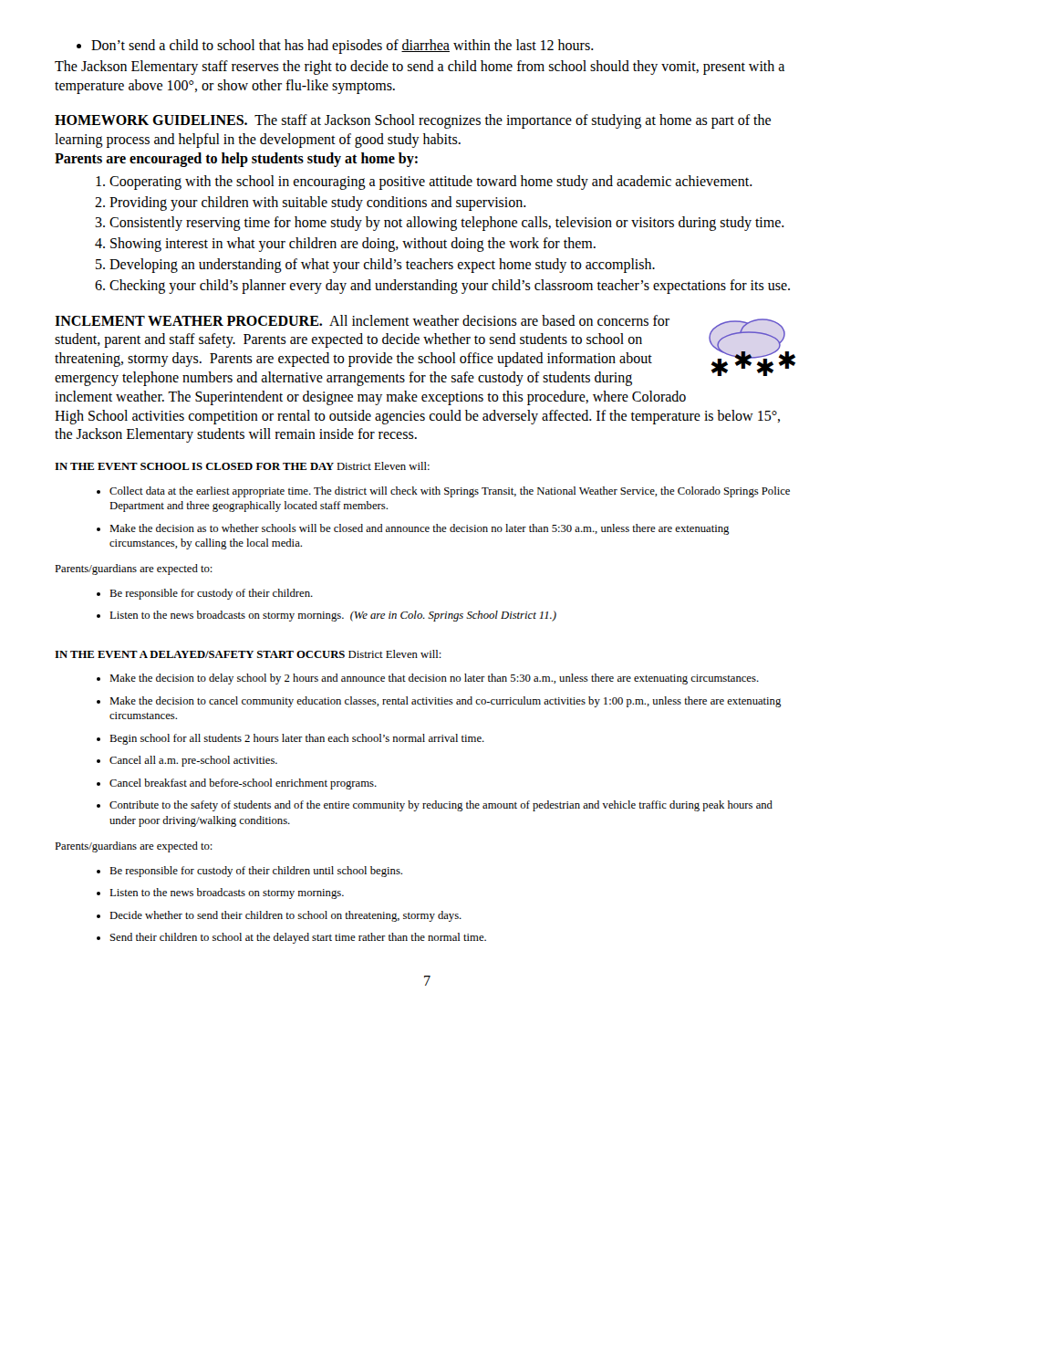Don’t send a child to school that has had episodes of diarrhea within the last 12 hours.
The Jackson Elementary staff reserves the right to decide to send a child home from school should they vomit, present with a temperature above 100°, or show other flu-like symptoms.
HOMEWORK GUIDELINES.
The staff at Jackson School recognizes the importance of studying at home as part of the learning process and helpful in the development of good study habits.
Parents are encouraged to help students study at home by:
Cooperating with the school in encouraging a positive attitude toward home study and academic achievement.
Providing your children with suitable study conditions and supervision.
Consistently reserving time for home study by not allowing telephone calls, television or visitors during study time.
Showing interest in what your children are doing, without doing the work for them.
Developing an understanding of what your child’s teachers expect home study to accomplish.
Checking your child’s planner every day and understanding your child’s classroom teacher’s expectations for its use.
✱ ✱ ✱ ✱
INCLEMENT WEATHER PROCEDURE.
All inclement weather decisions are based on concerns for student, parent and staff safety. Parents are expected to decide whether to send students to school on threatening, stormy days. Parents are expected to provide the school office updated information about emergency telephone numbers and alternative arrangements for the safe custody of students during inclement weather. The Superintendent or designee may make exceptions to this procedure, where Colorado High School activities competition or rental to outside agencies could be adversely affected. If the temperature is below 15°, the Jackson Elementary students will remain inside for recess.
IN THE EVENT SCHOOL IS CLOSED FOR THE DAY District Eleven will:
Collect data at the earliest appropriate time. The district will check with Springs Transit, the National Weather Service, the Colorado Springs Police Department and three geographically located staff members.
Make the decision as to whether schools will be closed and announce the decision no later than 5:30 a.m., unless there are extenuating circumstances, by calling the local media.
Parents/guardians are expected to:
Be responsible for custody of their children.
Listen to the news broadcasts on stormy mornings. (We are in Colo. Springs School District 11.)
IN THE EVENT A DELAYED/SAFETY START OCCURS District Eleven will:
Make the decision to delay school by 2 hours and announce that decision no later than 5:30 a.m., unless there are extenuating circumstances.
Make the decision to cancel community education classes, rental activities and co-curriculum activities by 1:00 p.m., unless there are extenuating circumstances.
Begin school for all students 2 hours later than each school’s normal arrival time.
Cancel all a.m. pre-school activities.
Cancel breakfast and before-school enrichment programs.
Contribute to the safety of students and of the entire community by reducing the amount of pedestrian and vehicle traffic during peak hours and under poor driving/walking conditions.
Parents/guardians are expected to:
Be responsible for custody of their children until school begins.
Listen to the news broadcasts on stormy mornings.
Decide whether to send their children to school on threatening, stormy days.
Send their children to school at the delayed start time rather than the normal time.
7